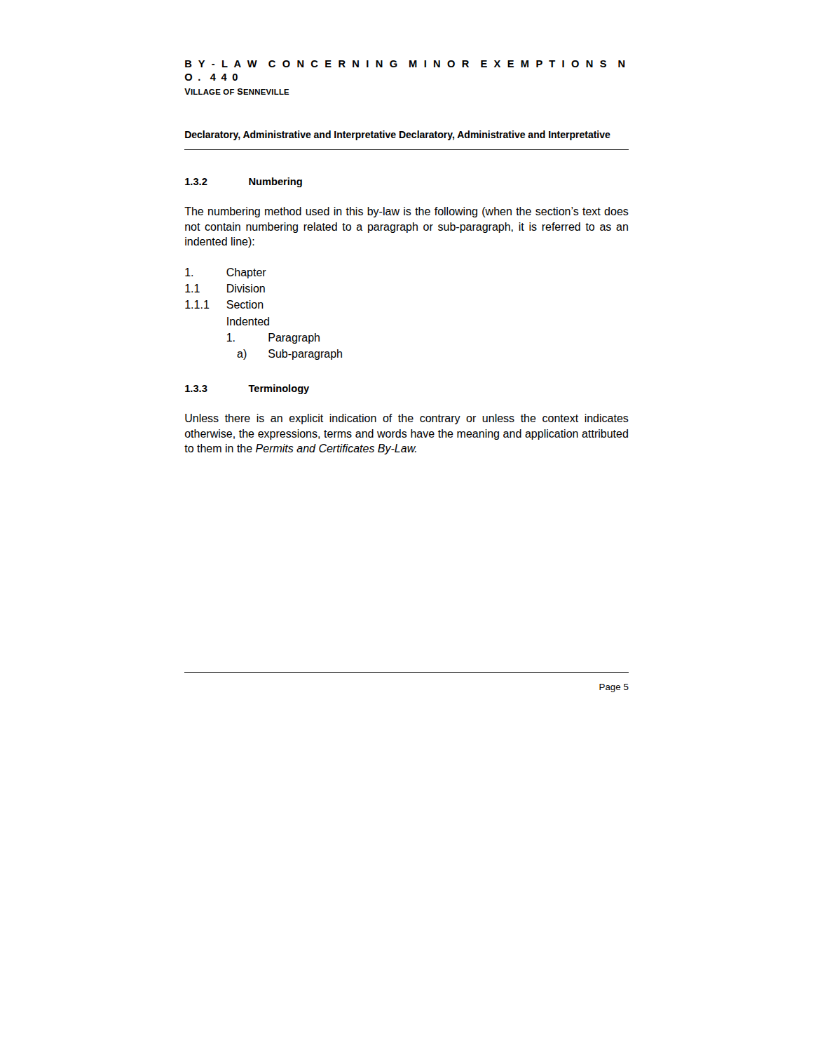B Y - L A W C O N C E R N I N G M I N O R E X E M P T I O N S N O . 4 4 0
VILLAGE OF SENNEVILLE
Declaratory, Administrative and Interpretative Declaratory, Administrative and Interpretative
1.3.2 Numbering
The numbering method used in this by-law is the following (when the section’s text does not contain numbering related to a paragraph or sub-paragraph, it is referred to as an indented line):
1. Chapter
1.1 Division
1.1.1 Section
Indented
1. Paragraph
a) Sub-paragraph
1.3.3 Terminology
Unless there is an explicit indication of the contrary or unless the context indicates otherwise, the expressions, terms and words have the meaning and application attributed to them in the Permits and Certificates By-Law.
Page 5